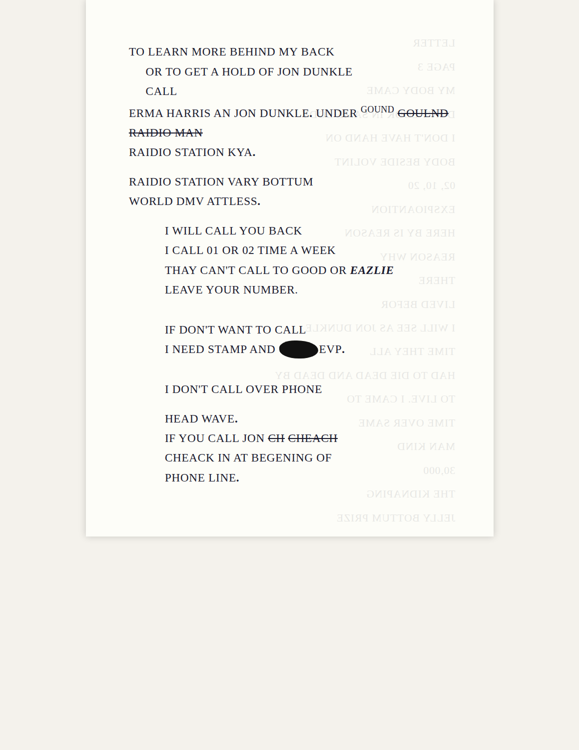Letter
Page 3
My body came
don't look in same body
I don't have hand on
body beside volint
02, 10, 20
Exspioantion
here by is reason
reason why
there
lived befor
I will see as Jon Dunkle
time they all
had to die dead and dead by
to live. I came to
time over same
man kind
30,000
the kidnaping
jelly bottum prize
was oh way
I'm not a talker in person face to face
write to Jon Dunkle
can call you
if you can help with computer
I need some
To learn more behind my back
or to get a hold of Jon Dunkle
call
Erma Harris an Jon Dunkle. Under Gound Goulnd
Raidio Man
Raidio station KYA.
Raidio station vary bottum
world DMV attless.
I will call you back
I call 01 or 02 time a week
thay can't call to good or eazlie
leave your number.
If don't want to call
I need stamp and xxxxevp.
I don't call over phone
head wave.
If you call Jon ch cheach
cheack in at begening of
phone line.